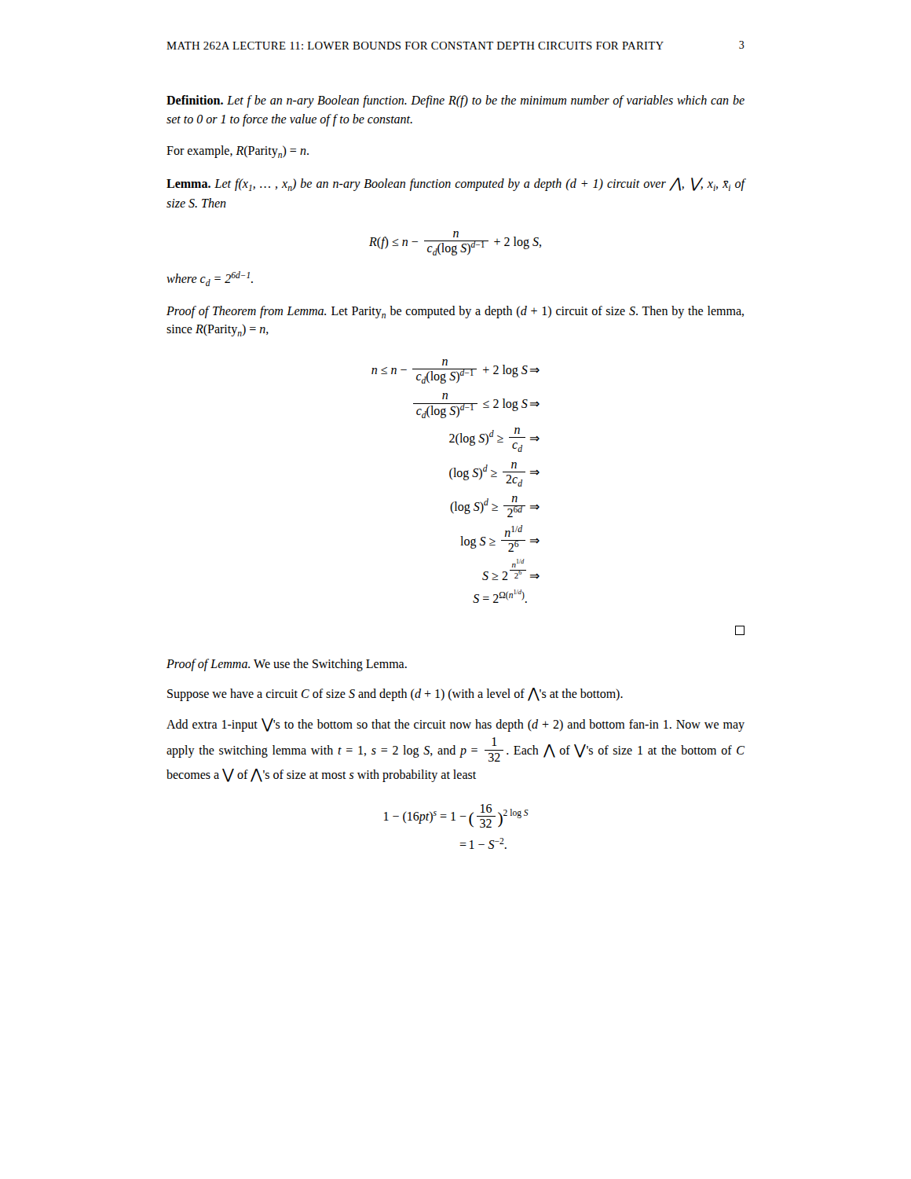MATH 262A LECTURE 11: LOWER BOUNDS FOR CONSTANT DEPTH CIRCUITS FOR PARITY 3
Definition. Let f be an n-ary Boolean function. Define R(f) to be the minimum number of variables which can be set to 0 or 1 to force the value of f to be constant.
For example, R(Parityn) = n.
Lemma. Let f(x1, … , xn) be an n-ary Boolean function computed by a depth (d + 1) circuit over ⋀, ⋁, xi, x̄i of size S. Then
R(f) ≤ n − ncd(log S)d−1 + 2 log S,
where cd = 26d−1.
Proof of Theorem from Lemma. Let Parityn be computed by a depth (d + 1) circuit of size S. Then by the lemma, since R(Parityn) = n,
n ≤ n − ncd(log S)d−1 + 2 log S
⇒
ncd(log S)d−1 ≤ 2 log S
⇒
2(log S)d ≥ ncd
⇒
(log S)d ≥ n 2cd
⇒
(log S)d ≥ n 26d
⇒
log S ≥ n1/d 26
⇒
S ≥ 2n1/d 26
⇒
S = 2Ω(n1/d).
Proof of Lemma. We use the Switching Lemma.
Suppose we have a circuit C of size S and depth (d + 1) (with a level of ⋀'s at the bottom).
Add extra 1-input ⋁'s to the bottom so that the circuit now has depth (d + 2) and bottom fan-in 1. Now we may apply the switching lemma with t = 1, s = 2 log S, and p = 132. Each ⋀ of ⋁'s of size 1 at the bottom of C becomes a ⋁ of ⋀'s of size at most s with probability at least
1 − (16pt)s = 1 −
(1632)2 log S
=
1 − S−2.